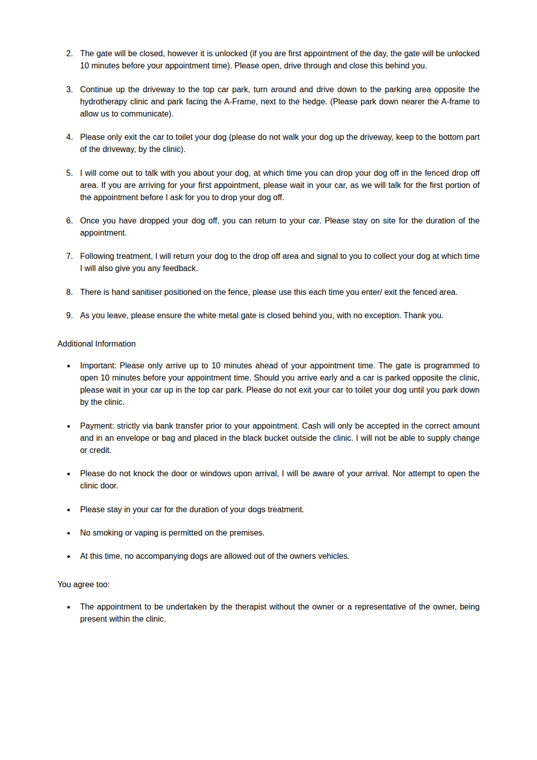The gate will be closed, however it is unlocked (if you are first appointment of the day, the gate will be unlocked 10 minutes before your appointment time). Please open, drive through and close this behind you.
Continue up the driveway to the top car park, turn around and drive down to the parking area opposite the hydrotherapy clinic and park facing the A-Frame, next to the hedge. (Please park down nearer the A-frame to allow us to communicate).
Please only exit the car to toilet your dog (please do not walk your dog up the driveway, keep to the bottom part of the driveway, by the clinic).
I will come out to talk with you about your dog, at which time you can drop your dog off in the fenced drop off area. If you are arriving for your first appointment, please wait in your car, as we will talk for the first portion of the appointment before I ask for you to drop your dog off.
Once you have dropped your dog off, you can return to your car. Please stay on site for the duration of the appointment.
Following treatment, I will return your dog to the drop off area and signal to you to collect your dog at which time I will also give you any feedback.
There is hand sanitiser positioned on the fence, please use this each time you enter/ exit the fenced area.
As you leave, please ensure the white metal gate is closed behind you, with no exception. Thank you.
Additional Information
Important: Please only arrive up to 10 minutes ahead of your appointment time. The gate is programmed to open 10 minutes before your appointment time. Should you arrive early and a car is parked opposite the clinic, please wait in your car up in the top car park. Please do not exit your car to toilet your dog until you park down by the clinic.
Payment: strictly via bank transfer prior to your appointment. Cash will only be accepted in the correct amount and in an envelope or bag and placed in the black bucket outside the clinic. I will not be able to supply change or credit.
Please do not knock the door or windows upon arrival, I will be aware of your arrival. Nor attempt to open the clinic door.
Please stay in your car for the duration of your dogs treatment.
No smoking or vaping is permitted on the premises.
At this time, no accompanying dogs are allowed out of the owners vehicles.
You agree too:
The appointment to be undertaken by the therapist without the owner or a representative of the owner, being present within the clinic.